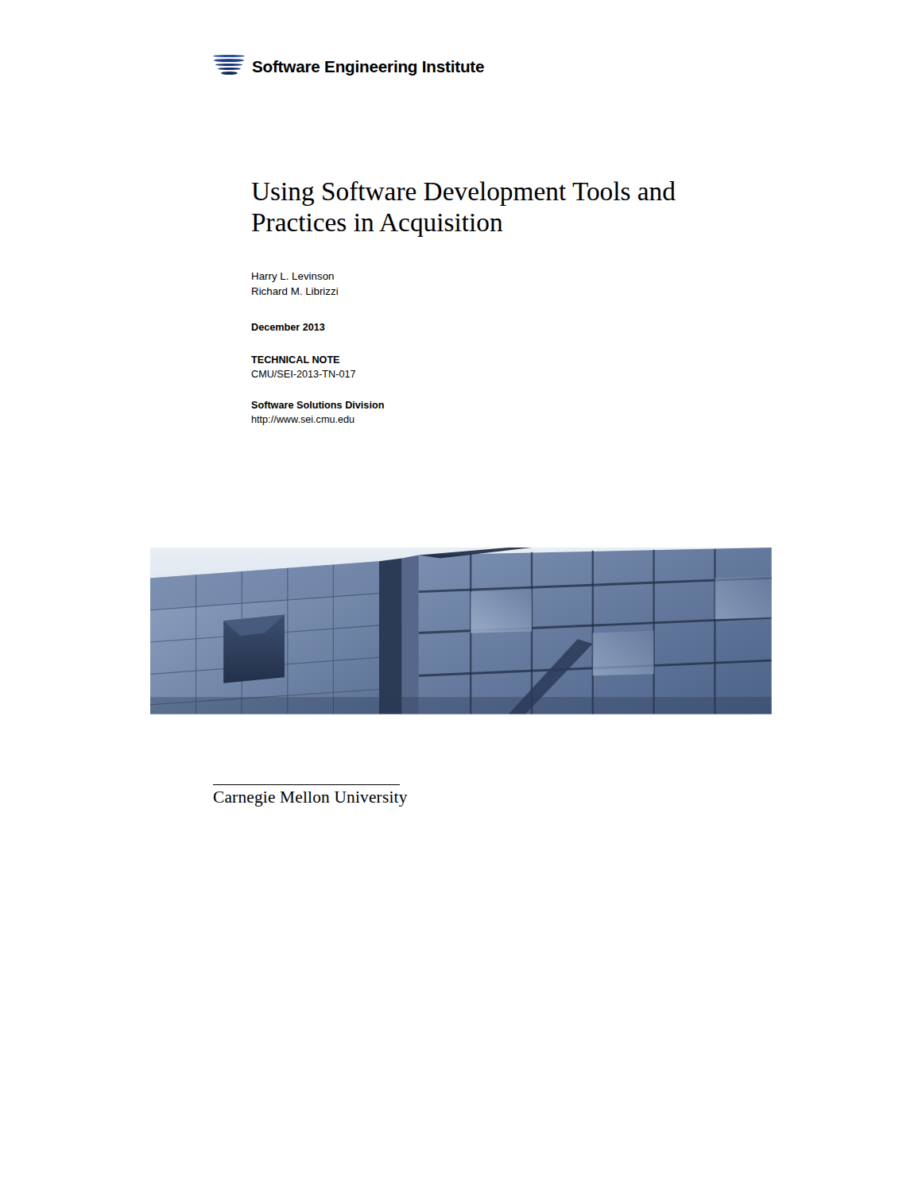Software Engineering Institute
Using Software Development Tools and Practices in Acquisition
Harry L. Levinson
Richard M. Librizzi
December 2013
TECHNICAL NOTE
CMU/SEI-2013-TN-017
Software Solutions Division
http://www.sei.cmu.edu
Carnegie Mellon University